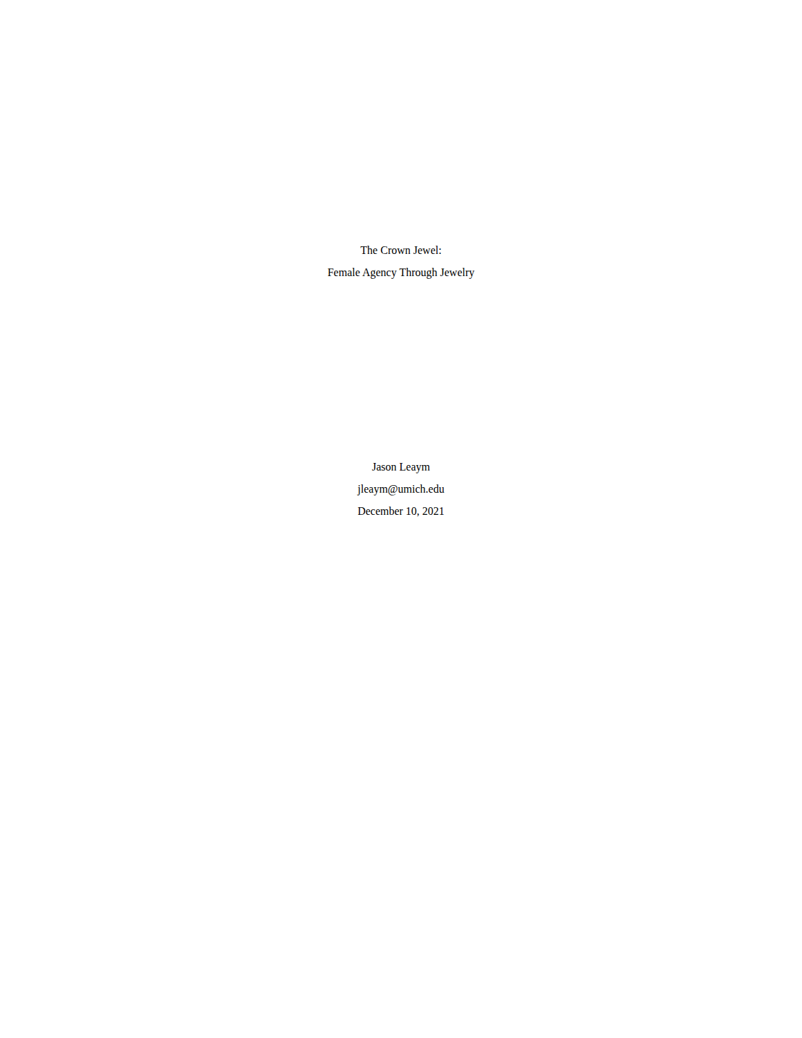The Crown Jewel:
Female Agency Through Jewelry
Jason Leaym
jleaym@umich.edu
December 10, 2021